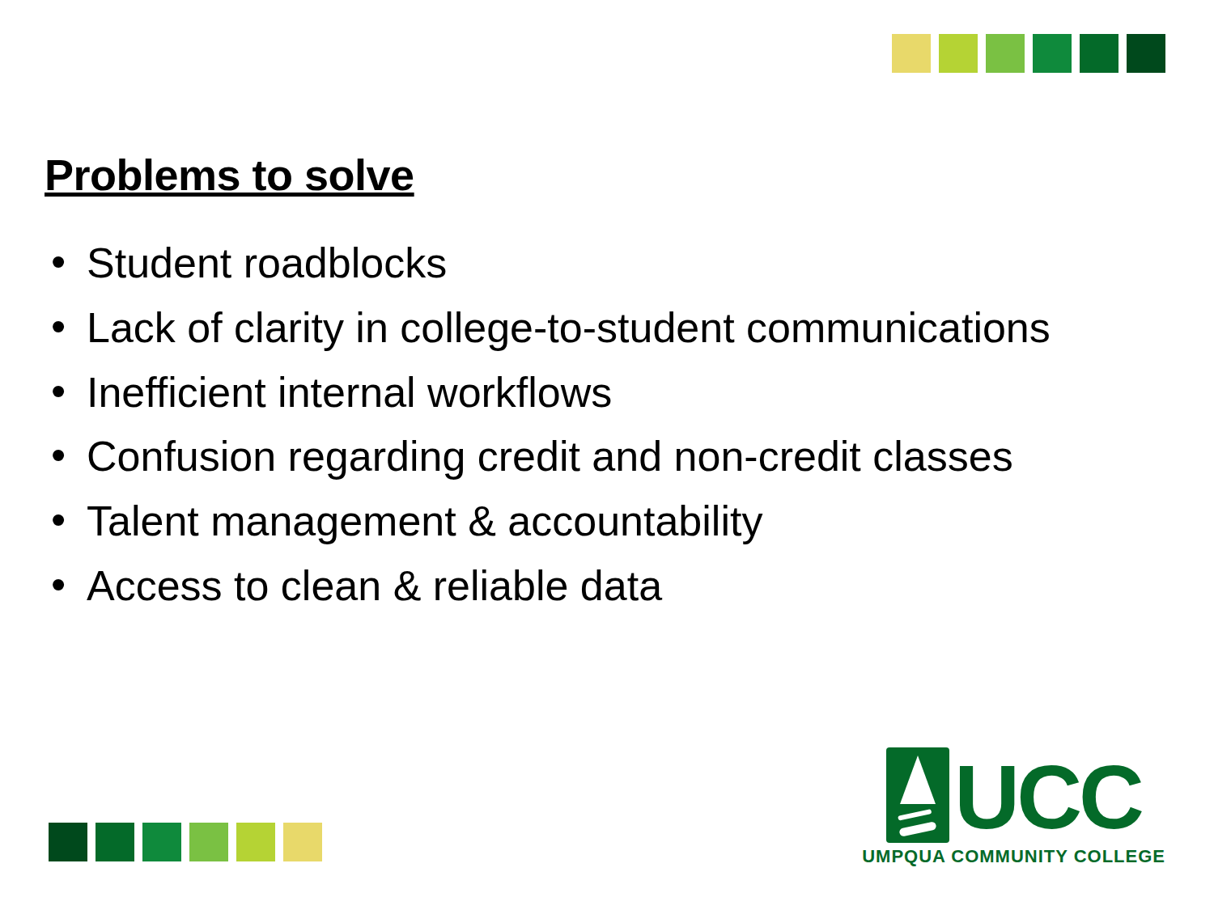Problems to solve
Student roadblocks
Lack of clarity in college-to-student communications
Inefficient internal workflows
Confusion regarding credit and non-credit classes
Talent management & accountability
Access to clean & reliable data
UCC
UMPQUA COMMUNITY COLLEGE